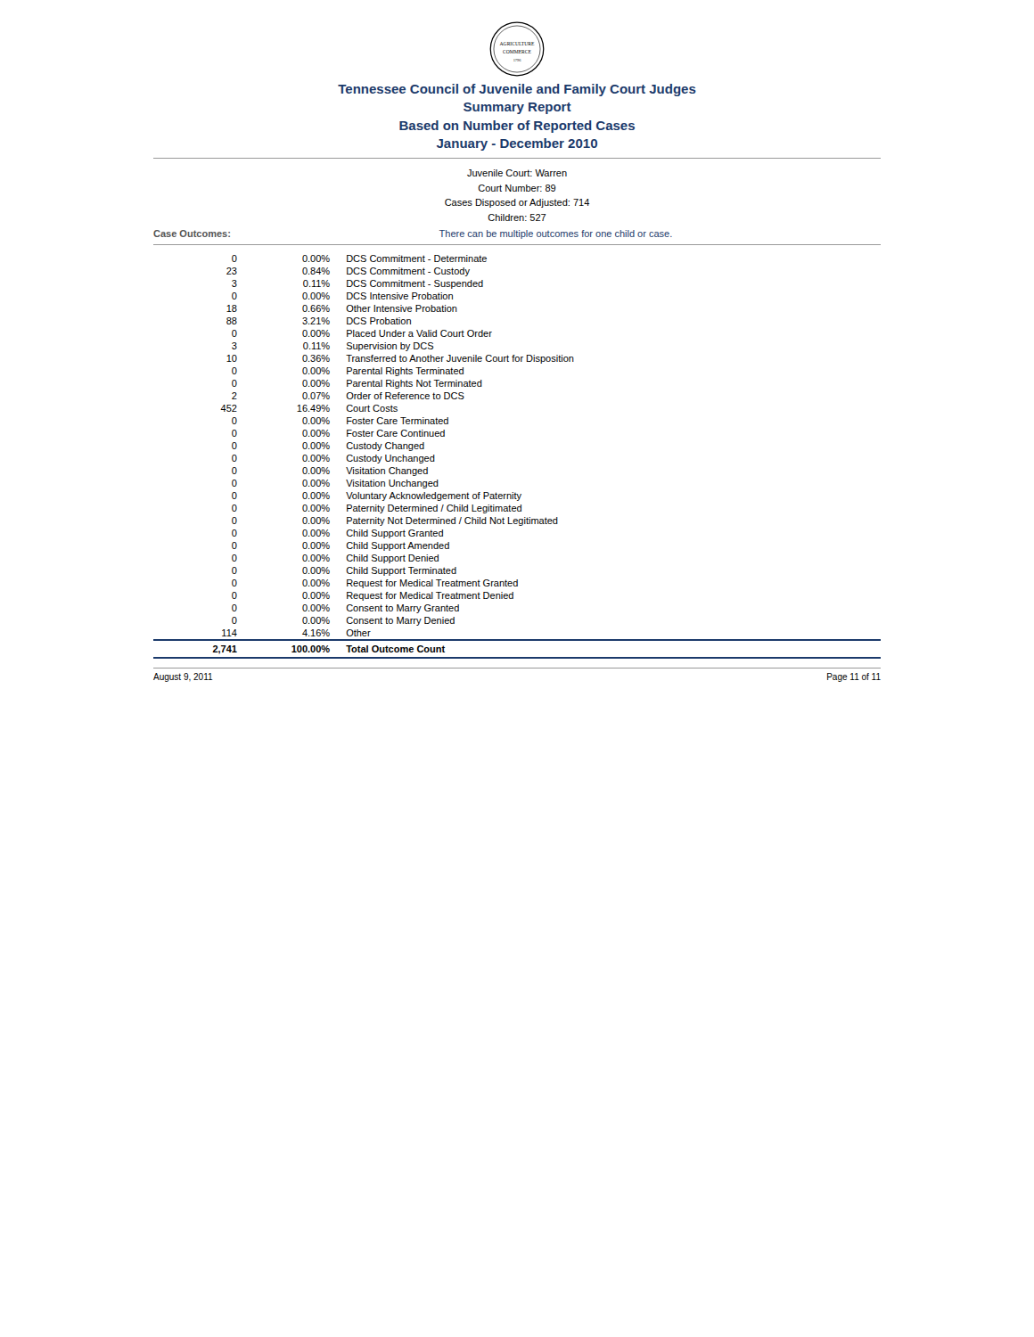Tennessee Council of Juvenile and Family Court Judges
Summary Report
Based on Number of Reported Cases
January - December 2010
Juvenile Court: Warren
Court Number: 89
Cases Disposed or Adjusted: 714
Children: 527
Case Outcomes: There can be multiple outcomes for one child or case.
| 0 | 0.00% | DCS Commitment - Determinate |
| 23 | 0.84% | DCS Commitment - Custody |
| 3 | 0.11% | DCS Commitment - Suspended |
| 0 | 0.00% | DCS Intensive Probation |
| 18 | 0.66% | Other Intensive Probation |
| 88 | 3.21% | DCS Probation |
| 0 | 0.00% | Placed Under a Valid Court Order |
| 3 | 0.11% | Supervision by DCS |
| 10 | 0.36% | Transferred to Another Juvenile Court for Disposition |
| 0 | 0.00% | Parental Rights Terminated |
| 0 | 0.00% | Parental Rights Not Terminated |
| 2 | 0.07% | Order of Reference to DCS |
| 452 | 16.49% | Court Costs |
| 0 | 0.00% | Foster Care Terminated |
| 0 | 0.00% | Foster Care Continued |
| 0 | 0.00% | Custody Changed |
| 0 | 0.00% | Custody Unchanged |
| 0 | 0.00% | Visitation Changed |
| 0 | 0.00% | Visitation Unchanged |
| 0 | 0.00% | Voluntary Acknowledgement of Paternity |
| 0 | 0.00% | Paternity Determined / Child Legitimated |
| 0 | 0.00% | Paternity Not Determined / Child Not Legitimated |
| 0 | 0.00% | Child Support Granted |
| 0 | 0.00% | Child Support Amended |
| 0 | 0.00% | Child Support Denied |
| 0 | 0.00% | Child Support Terminated |
| 0 | 0.00% | Request for Medical Treatment Granted |
| 0 | 0.00% | Request for Medical Treatment Denied |
| 0 | 0.00% | Consent to Marry Granted |
| 0 | 0.00% | Consent to Marry Denied |
| 114 | 4.16% | Other |
| 2,741 | 100.00% | Total Outcome Count |
August 9, 2011 Page 11 of 11